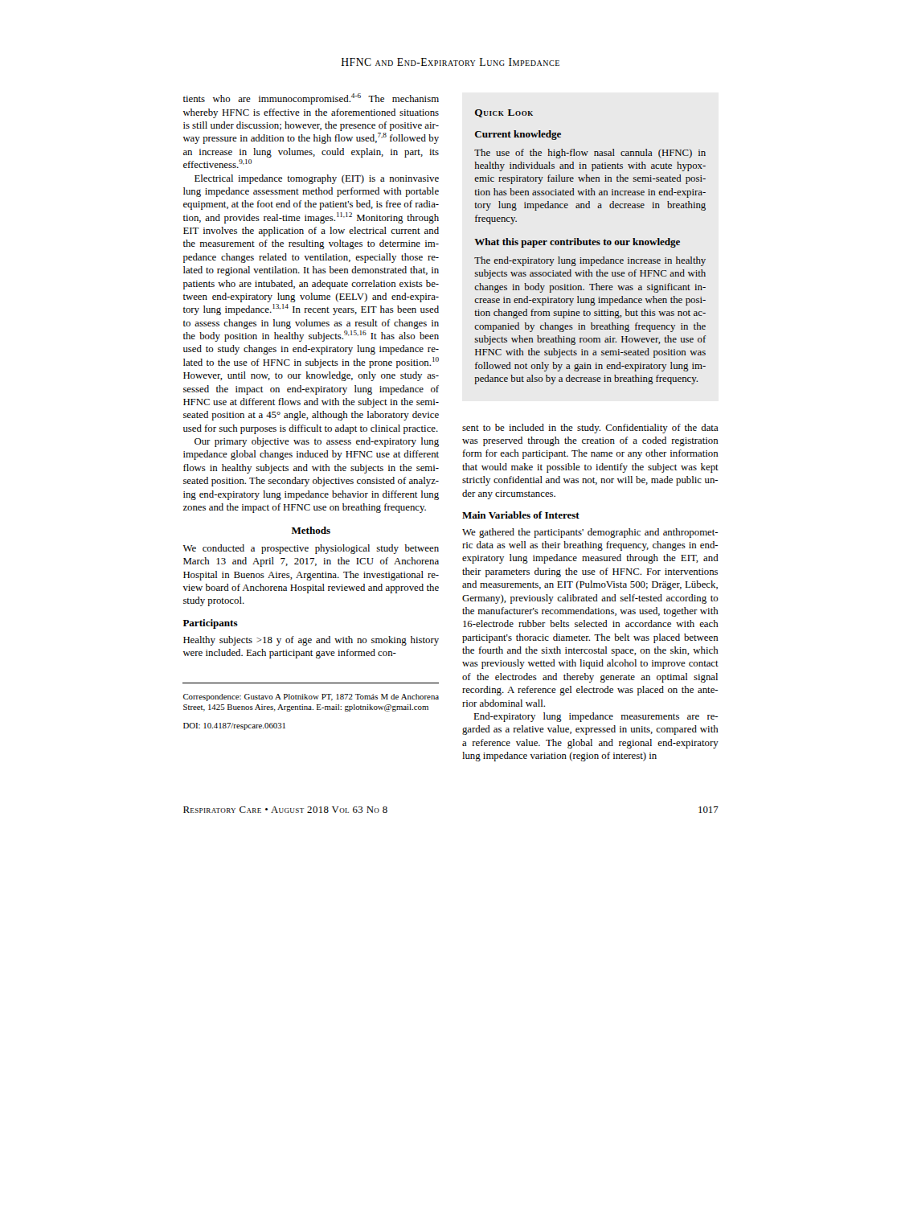HFNC and End-Expiratory Lung Impedance
tients who are immunocompromised.4-6 The mechanism whereby HFNC is effective in the aforementioned situations is still under discussion; however, the presence of positive airway pressure in addition to the high flow used,7,8 followed by an increase in lung volumes, could explain, in part, its effectiveness.9,10
Electrical impedance tomography (EIT) is a noninvasive lung impedance assessment method performed with portable equipment, at the foot end of the patient's bed, is free of radiation, and provides real-time images.11,12 Monitoring through EIT involves the application of a low electrical current and the measurement of the resulting voltages to determine impedance changes related to ventilation, especially those related to regional ventilation. It has been demonstrated that, in patients who are intubated, an adequate correlation exists between end-expiratory lung volume (EELV) and end-expiratory lung impedance.13,14 In recent years, EIT has been used to assess changes in lung volumes as a result of changes in the body position in healthy subjects.9,15,16 It has also been used to study changes in end-expiratory lung impedance related to the use of HFNC in subjects in the prone position.10 However, until now, to our knowledge, only one study assessed the impact on end-expiratory lung impedance of HFNC use at different flows and with the subject in the semi-seated position at a 45° angle, although the laboratory device used for such purposes is difficult to adapt to clinical practice.
Our primary objective was to assess end-expiratory lung impedance global changes induced by HFNC use at different flows in healthy subjects and with the subjects in the semi-seated position. The secondary objectives consisted of analyzing end-expiratory lung impedance behavior in different lung zones and the impact of HFNC use on breathing frequency.
Methods
We conducted a prospective physiological study between March 13 and April 7, 2017, in the ICU of Anchorena Hospital in Buenos Aires, Argentina. The investigational review board of Anchorena Hospital reviewed and approved the study protocol.
Participants
Healthy subjects >18 y of age and with no smoking history were included. Each participant gave informed con-
Correspondence: Gustavo A Plotnikow PT, 1872 Tomás M de Anchorena Street, 1425 Buenos Aires, Argentina. E-mail: gplotnikow@gmail.com
DOI: 10.4187/respcare.06031
Quick Look
Current knowledge
The use of the high-flow nasal cannula (HFNC) in healthy individuals and in patients with acute hypoxemic respiratory failure when in the semi-seated position has been associated with an increase in end-expiratory lung impedance and a decrease in breathing frequency.
What this paper contributes to our knowledge
The end-expiratory lung impedance increase in healthy subjects was associated with the use of HFNC and with changes in body position. There was a significant increase in end-expiratory lung impedance when the position changed from supine to sitting, but this was not accompanied by changes in breathing frequency in the subjects when breathing room air. However, the use of HFNC with the subjects in a semi-seated position was followed not only by a gain in end-expiratory lung impedance but also by a decrease in breathing frequency.
sent to be included in the study. Confidentiality of the data was preserved through the creation of a coded registration form for each participant. The name or any other information that would make it possible to identify the subject was kept strictly confidential and was not, nor will be, made public under any circumstances.
Main Variables of Interest
We gathered the participants' demographic and anthropometric data as well as their breathing frequency, changes in end-expiratory lung impedance measured through the EIT, and their parameters during the use of HFNC. For interventions and measurements, an EIT (PulmoVista 500; Dräger, Lübeck, Germany), previously calibrated and self-tested according to the manufacturer's recommendations, was used, together with 16-electrode rubber belts selected in accordance with each participant's thoracic diameter. The belt was placed between the fourth and the sixth intercostal space, on the skin, which was previously wetted with liquid alcohol to improve contact of the electrodes and thereby generate an optimal signal recording. A reference gel electrode was placed on the anterior abdominal wall.
End-expiratory lung impedance measurements are regarded as a relative value, expressed in units, compared with a reference value. The global and regional end-expiratory lung impedance variation (region of interest) in
Respiratory Care • August 2018 Vol 63 No 8
1017